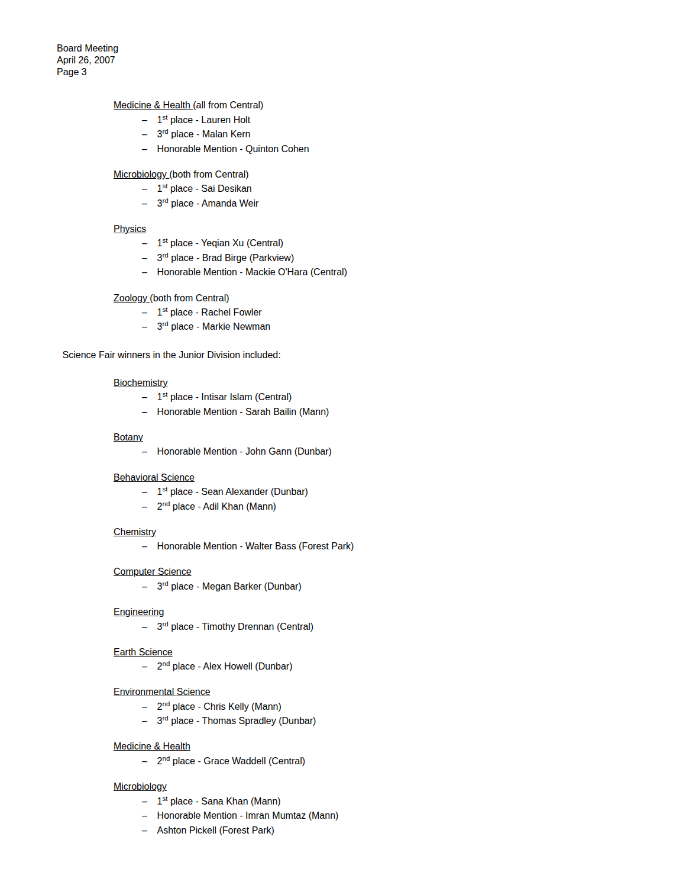Board Meeting
April 26, 2007
Page 3
Medicine & Health (all from Central)
1st place - Lauren Holt
3rd place - Malan Kern
Honorable Mention - Quinton Cohen
Microbiology (both from Central)
1st place - Sai Desikan
3rd place - Amanda Weir
Physics
1st place - Yeqian Xu (Central)
3rd place - Brad Birge (Parkview)
Honorable Mention - Mackie O'Hara (Central)
Zoology (both from Central)
1st place - Rachel Fowler
3rd place - Markie Newman
Science Fair winners in the Junior Division included:
Biochemistry
1st place - Intisar Islam (Central)
Honorable Mention - Sarah Bailin (Mann)
Botany
Honorable Mention - John Gann (Dunbar)
Behavioral Science
1st place - Sean Alexander (Dunbar)
2nd place - Adil Khan (Mann)
Chemistry
Honorable Mention - Walter Bass (Forest Park)
Computer Science
3rd place - Megan Barker (Dunbar)
Engineering
3rd place - Timothy Drennan (Central)
Earth Science
2nd place - Alex Howell (Dunbar)
Environmental Science
2nd place - Chris Kelly (Mann)
3rd place - Thomas Spradley (Dunbar)
Medicine & Health
2nd place - Grace Waddell (Central)
Microbiology
1st place - Sana Khan (Mann)
Honorable Mention - Imran Mumtaz (Mann)
Ashton Pickell (Forest Park)